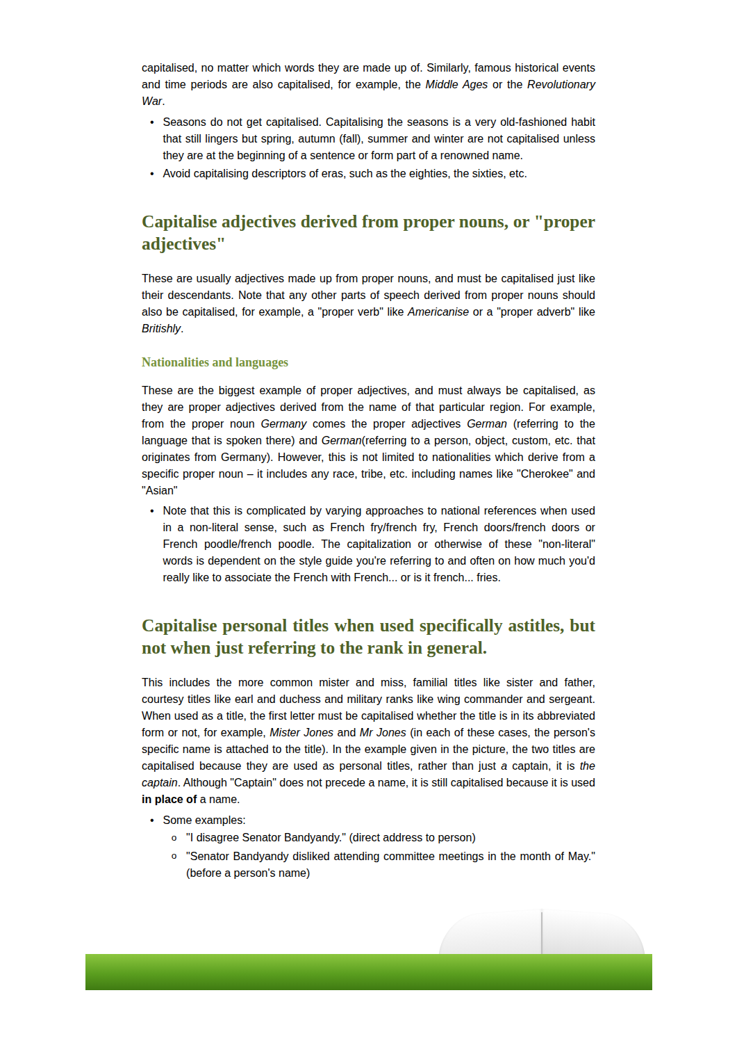capitalised, no matter which words they are made up of. Similarly, famous historical events and time periods are also capitalised, for example, the Middle Ages or the Revolutionary War.
Seasons do not get capitalised. Capitalising the seasons is a very old-fashioned habit that still lingers but spring, autumn (fall), summer and winter are not capitalised unless they are at the beginning of a sentence or form part of a renowned name.
Avoid capitalising descriptors of eras, such as the eighties, the sixties, etc.
Capitalise adjectives derived from proper nouns, or "proper adjectives"
These are usually adjectives made up from proper nouns, and must be capitalised just like their descendants. Note that any other parts of speech derived from proper nouns should also be capitalised, for example, a "proper verb" like Americanise or a "proper adverb" like Britishly.
Nationalities and languages
These are the biggest example of proper adjectives, and must always be capitalised, as they are proper adjectives derived from the name of that particular region. For example, from the proper noun Germany comes the proper adjectives German (referring to the language that is spoken there) and German(referring to a person, object, custom, etc. that originates from Germany). However, this is not limited to nationalities which derive from a specific proper noun – it includes any race, tribe, etc. including names like "Cherokee" and "Asian"
Note that this is complicated by varying approaches to national references when used in a non-literal sense, such as French fry/french fry, French doors/french doors or French poodle/french poodle. The capitalization or otherwise of these "non-literal" words is dependent on the style guide you're referring to and often on how much you'd really like to associate the French with French... or is it french... fries.
Capitalise personal titles when used specifically astitles, but not when just referring to the rank in general.
This includes the more common mister and miss, familial titles like sister and father, courtesy titles like earl and duchess and military ranks like wing commander and sergeant. When used as a title, the first letter must be capitalised whether the title is in its abbreviated form or not, for example, Mister Jones and Mr Jones (in each of these cases, the person's specific name is attached to the title). In the example given in the picture, the two titles are capitalised because they are used as personal titles, rather than just a captain, it is the captain. Although "Captain" does not precede a name, it is still capitalised because it is used in place of a name.
Some examples:
"I disagree Senator Bandyandy." (direct address to person)
"Senator Bandyandy disliked attending committee meetings in the month of May." (before a person's name)